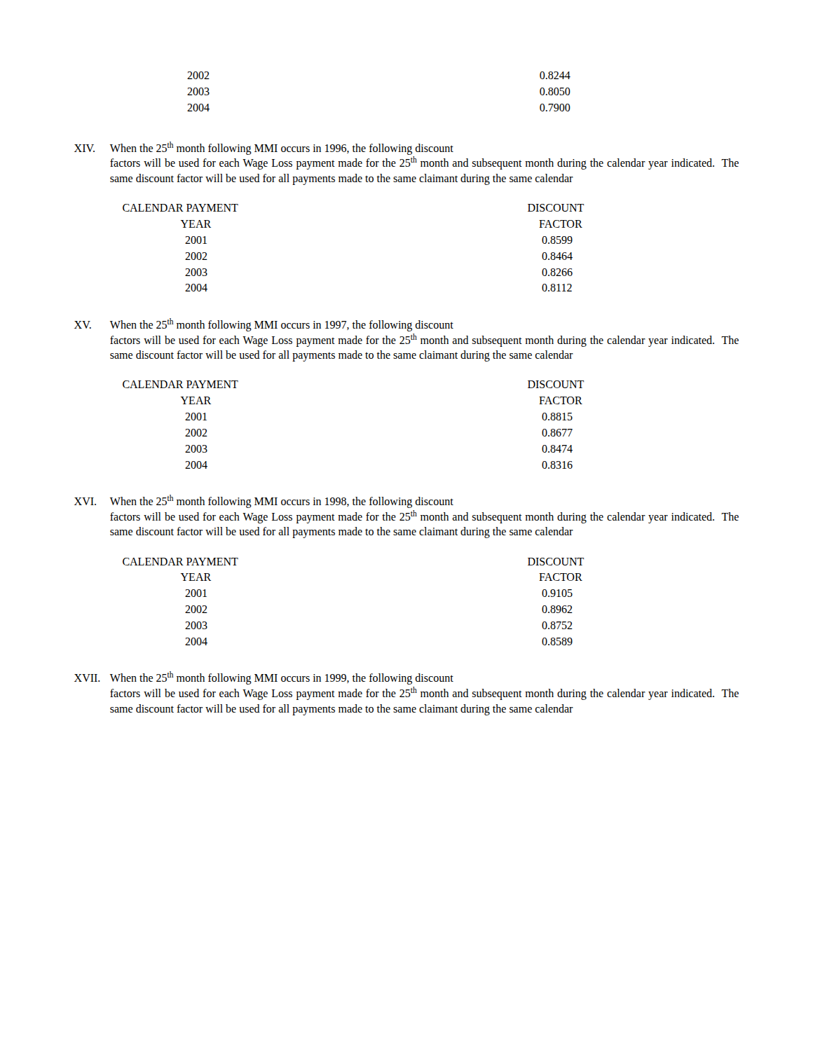| 2002 | 0.8244 |
| 2003 | 0.8050 |
| 2004 | 0.7900 |
XIV.
When the 25th month following MMI occurs in 1996, the following discount
factors will be used for each Wage Loss payment made for the 25th month and subsequent month during the calendar year indicated. The same discount factor will be used for all payments made to the same claimant during the same calendar
| CALENDAR PAYMENT | DISCOUNT |
| --- | --- |
| YEAR | FACTOR |
| 2001 | 0.8599 |
| 2002 | 0.8464 |
| 2003 | 0.8266 |
| 2004 | 0.8112 |
XV.
When the 25th month following MMI occurs in 1997, the following discount
factors will be used for each Wage Loss payment made for the 25th month and subsequent month during the calendar year indicated. The same discount factor will be used for all payments made to the same claimant during the same calendar
| CALENDAR PAYMENT | DISCOUNT |
| --- | --- |
| YEAR | FACTOR |
| 2001 | 0.8815 |
| 2002 | 0.8677 |
| 2003 | 0.8474 |
| 2004 | 0.8316 |
XVI.
When the 25th month following MMI occurs in 1998, the following discount
factors will be used for each Wage Loss payment made for the 25th month and subsequent month during the calendar year indicated. The same discount factor will be used for all payments made to the same claimant during the same calendar
| CALENDAR PAYMENT | DISCOUNT |
| --- | --- |
| YEAR | FACTOR |
| 2001 | 0.9105 |
| 2002 | 0.8962 |
| 2003 | 0.8752 |
| 2004 | 0.8589 |
XVII.
When the 25th month following MMI occurs in 1999, the following discount
factors will be used for each Wage Loss payment made for the 25th month and subsequent month during the calendar year indicated. The same discount factor will be used for all payments made to the same claimant during the same calendar